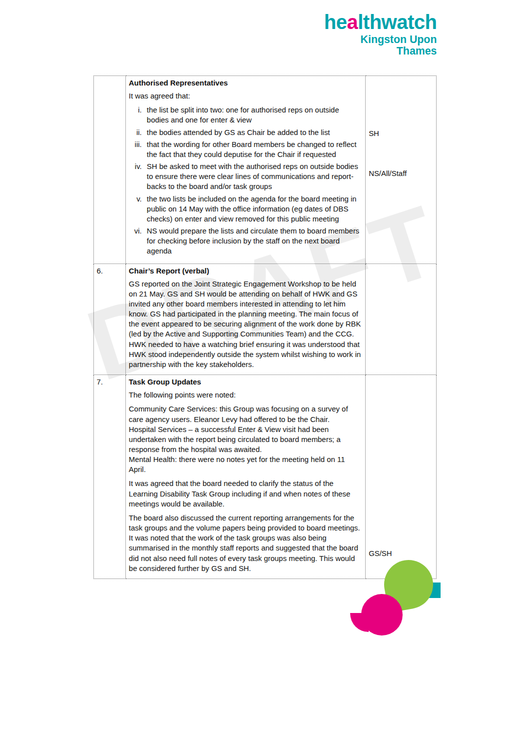DRAFT
healthwatch
Kingston Upon
Thames
| | Authorised Representatives It was agreed that: the list be split into two: one for authorised reps on outside bodies and one for enter & view the bodies attended by GS as Chair be added to the list that the wording for other Board members be changed to reflect the fact that they could deputise for the Chair if requested SH be asked to meet with the authorised reps on outside bodies to ensure there were clear lines of communications and report-backs to the board and/or task groups the two lists be included on the agenda for the board meeting in public on 14 May with the office information (eg dates of DBS checks) on enter and view removed for this public meeting NS would prepare the lists and circulate them to board members for checking before inclusion by the staff on the next board agenda | SH NS/All/Staff |
| 6. | Chair’s Report (verbal) GS reported on the Joint Strategic Engagement Workshop to be held on 21 May. GS and SH would be attending on behalf of HWK and GS invited any other board members interested in attending to let him know. GS had participated in the planning meeting. The main focus of the event appeared to be securing alignment of the work done by RBK (led by the Active and Supporting Communities Team) and the CCG. HWK needed to have a watching brief ensuring it was understood that HWK stood independently outside the system whilst wishing to work in partnership with the key stakeholders. | |
| 7. | Task Group Updates The following points were noted: Community Care Services: this Group was focusing on a survey of care agency users. Eleanor Levy had offered to be the Chair. Hospital Services – a successful Enter & View visit had been undertaken with the report being circulated to board members; a response from the hospital was awaited. Mental Health: there were no notes yet for the meeting held on 11 April. It was agreed that the board needed to clarify the status of the Learning Disability Task Group including if and when notes of these meetings would be available. The board also discussed the current reporting arrangements for the task groups and the volume papers being provided to board meetings. It was noted that the work of the task groups was also being summarised in the monthly staff reports and suggested that the board did not also need full notes of every task groups meeting. This would be considered further by GS and SH. | GS/SH |